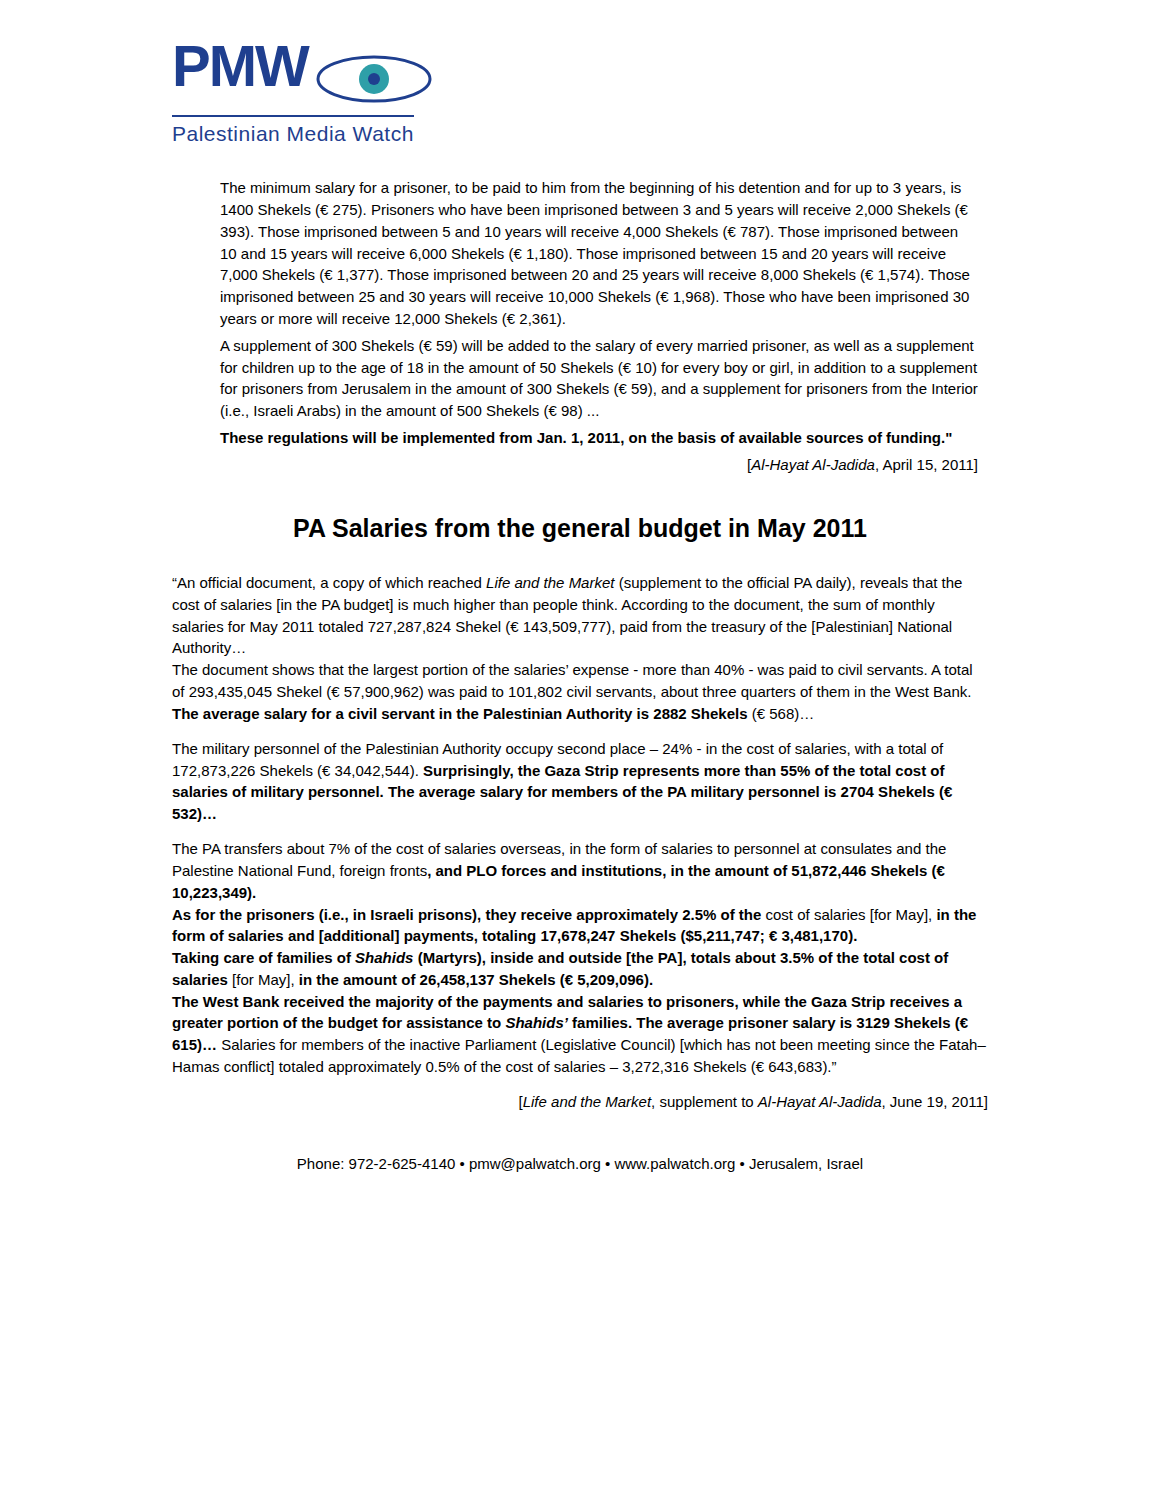PMW
Palestinian Media Watch
The minimum salary for a prisoner, to be paid to him from the beginning of his detention and for up to 3 years, is 1400 Shekels (€ 275). Prisoners who have been imprisoned between 3 and 5 years will receive 2,000 Shekels (€ 393). Those imprisoned between 5 and 10 years will receive 4,000 Shekels (€ 787). Those imprisoned between 10 and 15 years will receive 6,000 Shekels (€ 1,180). Those imprisoned between 15 and 20 years will receive 7,000 Shekels (€ 1,377). Those imprisoned between 20 and 25 years will receive 8,000 Shekels (€ 1,574). Those imprisoned between 25 and 30 years will receive 10,000 Shekels (€ 1,968). Those who have been imprisoned 30 years or more will receive 12,000 Shekels (€ 2,361).
A supplement of 300 Shekels (€ 59) will be added to the salary of every married prisoner, as well as a supplement for children up to the age of 18 in the amount of 50 Shekels (€ 10) for every boy or girl, in addition to a supplement for prisoners from Jerusalem in the amount of 300 Shekels (€ 59), and a supplement for prisoners from the Interior (i.e., Israeli Arabs) in the amount of 500 Shekels (€ 98) ...
These regulations will be implemented from Jan. 1, 2011, on the basis of available sources of funding."
[Al-Hayat Al-Jadida, April 15, 2011]
PA Salaries from the general budget in May 2011
“An official document, a copy of which reached Life and the Market (supplement to the official PA daily), reveals that the cost of salaries [in the PA budget] is much higher than people think. According to the document, the sum of monthly salaries for May 2011 totaled 727,287,824 Shekel (€ 143,509,777), paid from the treasury of the [Palestinian] National Authority…
The document shows that the largest portion of the salaries’ expense - more than 40% - was paid to civil servants. A total of 293,435,045 Shekel (€ 57,900,962) was paid to 101,802 civil servants, about three quarters of them in the West Bank. The average salary for a civil servant in the Palestinian Authority is 2882 Shekels (€ 568)…
The military personnel of the Palestinian Authority occupy second place – 24% - in the cost of salaries, with a total of 172,873,226 Shekels (€ 34,042,544). Surprisingly, the Gaza Strip represents more than 55% of the total cost of salaries of military personnel. The average salary for members of the PA military personnel is 2704 Shekels (€ 532)…
The PA transfers about 7% of the cost of salaries overseas, in the form of salaries to personnel at consulates and the Palestine National Fund, foreign fronts, and PLO forces and institutions, in the amount of 51,872,446 Shekels (€ 10,223,349).
As for the prisoners (i.e., in Israeli prisons), they receive approximately 2.5% of the cost of salaries [for May], in the form of salaries and [additional] payments, totaling 17,678,247 Shekels ($5,211,747; € 3,481,170).
Taking care of families of Shahids (Martyrs), inside and outside [the PA], totals about 3.5% of the total cost of salaries [for May], in the amount of 26,458,137 Shekels (€ 5,209,096).
The West Bank received the majority of the payments and salaries to prisoners, while the Gaza Strip receives a greater portion of the budget for assistance to Shahids’ families. The average prisoner salary is 3129 Shekels (€ 615)… Salaries for members of the inactive Parliament (Legislative Council) [which has not been meeting since the Fatah–Hamas conflict] totaled approximately 0.5% of the cost of salaries – 3,272,316 Shekels (€ 643,683).”
[Life and the Market, supplement to Al-Hayat Al-Jadida, June 19, 2011]
Phone: 972-2-625-4140 • pmw@palwatch.org • www.palwatch.org • Jerusalem, Israel